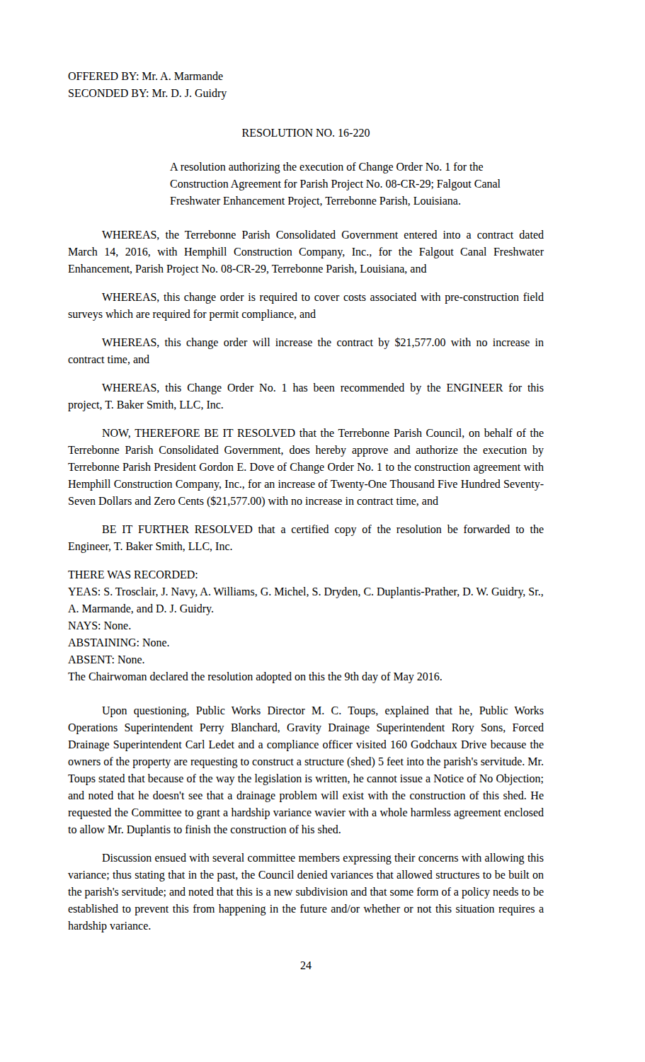OFFERED BY: Mr. A. Marmande
SECONDED BY: Mr. D. J. Guidry
RESOLUTION NO. 16-220
A resolution authorizing the execution of Change Order No. 1 for the Construction Agreement for Parish Project No. 08-CR-29; Falgout Canal Freshwater Enhancement Project, Terrebonne Parish, Louisiana.
WHEREAS, the Terrebonne Parish Consolidated Government entered into a contract dated March 14, 2016, with Hemphill Construction Company, Inc., for the Falgout Canal Freshwater Enhancement, Parish Project No. 08-CR-29, Terrebonne Parish, Louisiana, and
WHEREAS, this change order is required to cover costs associated with pre-construction field surveys which are required for permit compliance, and
WHEREAS, this change order will increase the contract by $21,577.00 with no increase in contract time, and
WHEREAS, this Change Order No. 1 has been recommended by the ENGINEER for this project, T. Baker Smith, LLC, Inc.
NOW, THEREFORE BE IT RESOLVED that the Terrebonne Parish Council, on behalf of the Terrebonne Parish Consolidated Government, does hereby approve and authorize the execution by Terrebonne Parish President Gordon E. Dove of Change Order No. 1 to the construction agreement with Hemphill Construction Company, Inc., for an increase of Twenty-One Thousand Five Hundred Seventy-Seven Dollars and Zero Cents ($21,577.00) with no increase in contract time, and
BE IT FURTHER RESOLVED that a certified copy of the resolution be forwarded to the Engineer, T. Baker Smith, LLC, Inc.
THERE WAS RECORDED:
YEAS: S. Trosclair, J. Navy, A. Williams, G. Michel, S. Dryden, C. Duplantis-Prather, D. W. Guidry, Sr., A. Marmande, and D. J. Guidry.
NAYS: None.
ABSTAINING: None.
ABSENT: None.
The Chairwoman declared the resolution adopted on this the 9th day of May 2016.
Upon questioning, Public Works Director M. C. Toups, explained that he, Public Works Operations Superintendent Perry Blanchard, Gravity Drainage Superintendent Rory Sons, Forced Drainage Superintendent Carl Ledet and a compliance officer visited 160 Godchaux Drive because the owners of the property are requesting to construct a structure (shed) 5 feet into the parish's servitude. Mr. Toups stated that because of the way the legislation is written, he cannot issue a Notice of No Objection; and noted that he doesn't see that a drainage problem will exist with the construction of this shed. He requested the Committee to grant a hardship variance wavier with a whole harmless agreement enclosed to allow Mr. Duplantis to finish the construction of his shed.
Discussion ensued with several committee members expressing their concerns with allowing this variance; thus stating that in the past, the Council denied variances that allowed structures to be built on the parish's servitude; and noted that this is a new subdivision and that some form of a policy needs to be established to prevent this from happening in the future and/or whether or not this situation requires a hardship variance.
24